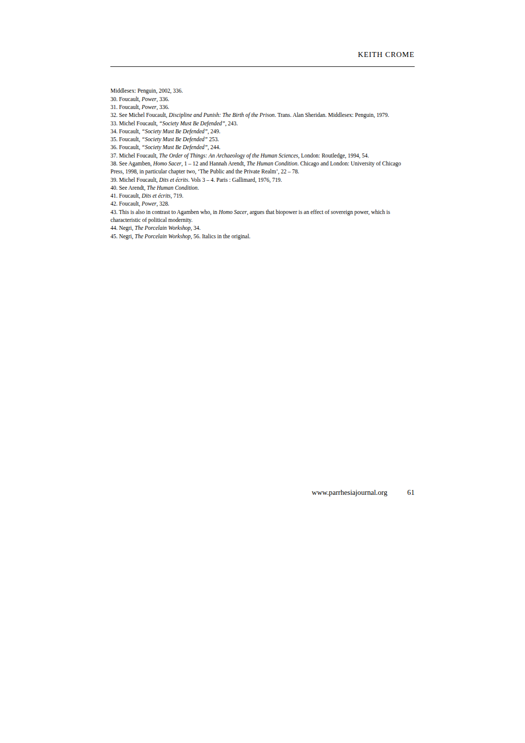KEITH CROME
Middlesex: Penguin, 2002, 336.
30. Foucault, Power, 336.
31. Foucault, Power, 336.
32. See Michel Foucault, Discipline and Punish: The Birth of the Prison. Trans. Alan Sheridan. Middlesex: Penguin, 1979.
33. Michel Foucault, “Society Must Be Defended”, 243.
34. Foucault, “Society Must Be Defended”, 249.
35. Foucault, “Society Must Be Defended” 253.
36. Foucault, “Society Must Be Defended”, 244.
37. Michel Foucault, The Order of Things: An Archaeology of the Human Sciences, London: Routledge, 1994, 54.
38. See Agamben, Homo Sacer, 1 – 12 and Hannah Arendt, The Human Condition. Chicago and London: University of Chicago
Press, 1998, in particular chapter two, ‘The Public and the Private Realm’, 22 – 78.
39. Michel Foucault, Dits et écrits. Vols 3 – 4. Paris : Gallimard, 1976, 719.
40. See Arendt, The Human Condition.
41. Foucault, Dits et écrits, 719.
42. Foucault, Power, 328.
43. This is also in contrast to Agamben who, in Homo Sacer, argues that biopower is an effect of sovereign power, which is
characteristic of political modernity.
44. Negri, The Porcelain Workshop, 34.
45. Negri, The Porcelain Workshop, 56. Italics in the original.
www.parrhesiajournal.org 61